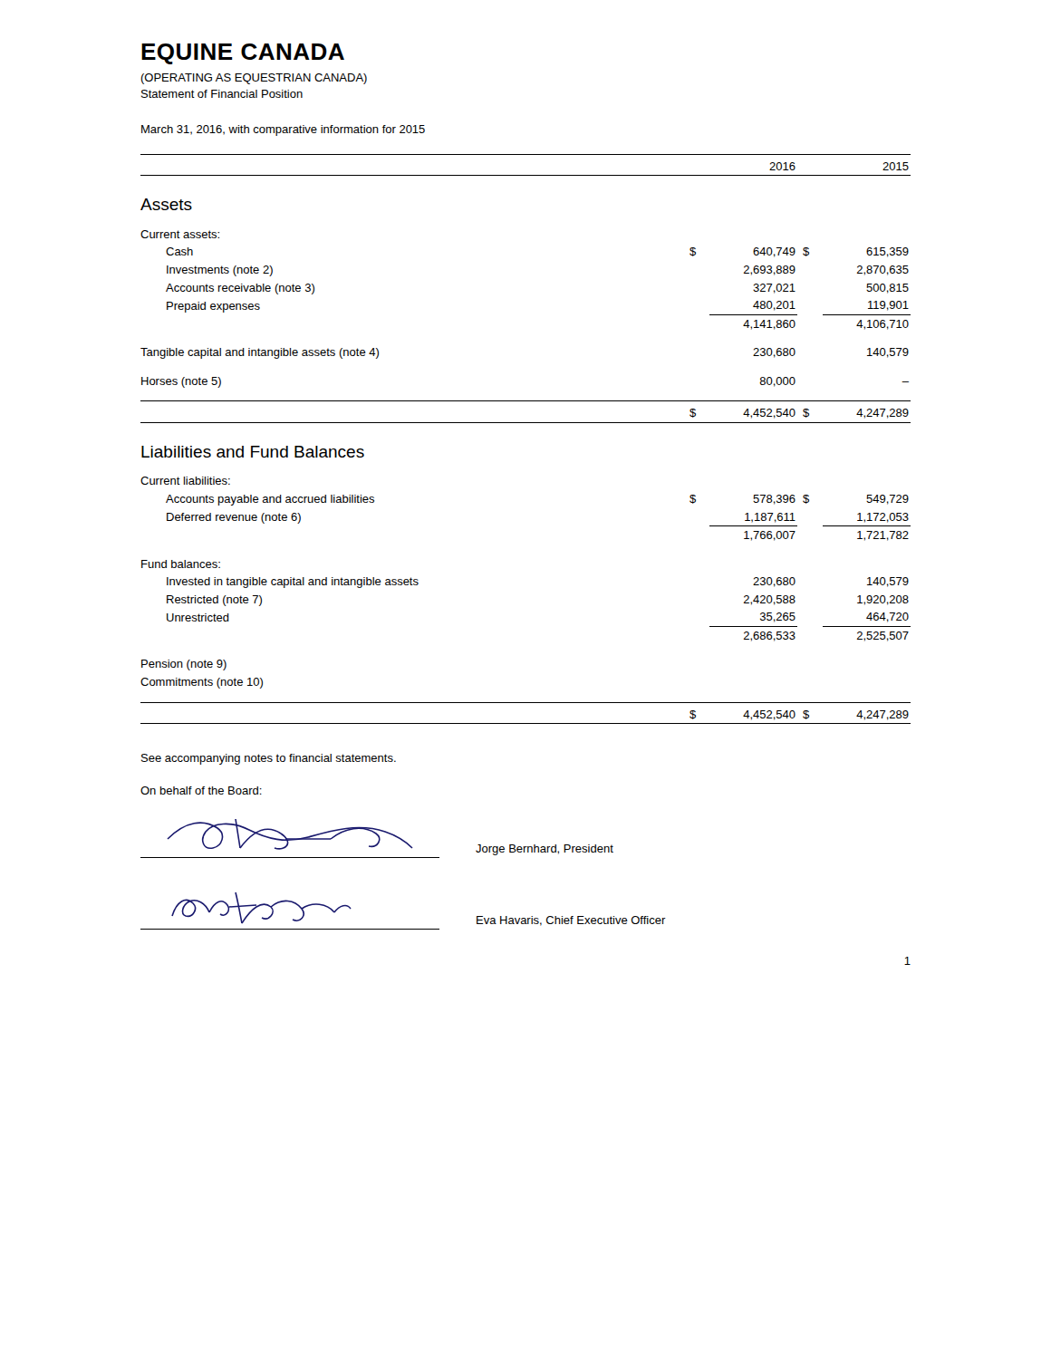EQUINE CANADA
(OPERATING AS EQUESTRIAN CANADA)
Statement of Financial Position
March 31, 2016, with comparative information for 2015
| | | 2016 | | 2015 |
| Assets |
| Current assets: | | | | |
| Cash | $ | 640,749 | $ | 615,359 |
| Investments (note 2) | | 2,693,889 | | 2,870,635 |
| Accounts receivable (note 3) | | 327,021 | | 500,815 |
| Prepaid expenses | | 480,201 | | 119,901 |
| | | 4,141,860 | | 4,106,710 |
| Tangible capital and intangible assets (note 4) | | 230,680 | | 140,579 |
| Horses (note 5) | | 80,000 | | – |
| | $ | 4,452,540 | $ | 4,247,289 |
| Liabilities and Fund Balances |
| Current liabilities: | | | | |
| Accounts payable and accrued liabilities | $ | 578,396 | $ | 549,729 |
| Deferred revenue (note 6) | | 1,187,611 | | 1,172,053 |
| | | 1,766,007 | | 1,721,782 |
| Fund balances: | | | | |
| Invested in tangible capital and intangible assets | | 230,680 | | 140,579 |
| Restricted (note 7) | | 2,420,588 | | 1,920,208 |
| Unrestricted | | 35,265 | | 464,720 |
| | | 2,686,533 | | 2,525,507 |
| Pension (note 9) | | | | |
| Commitments (note 10) | | | | |
| | $ | 4,452,540 | $ | 4,247,289 |
See accompanying notes to financial statements.
On behalf of the Board:
Jorge Bernhard, President
Eva Havaris, Chief Executive Officer
1